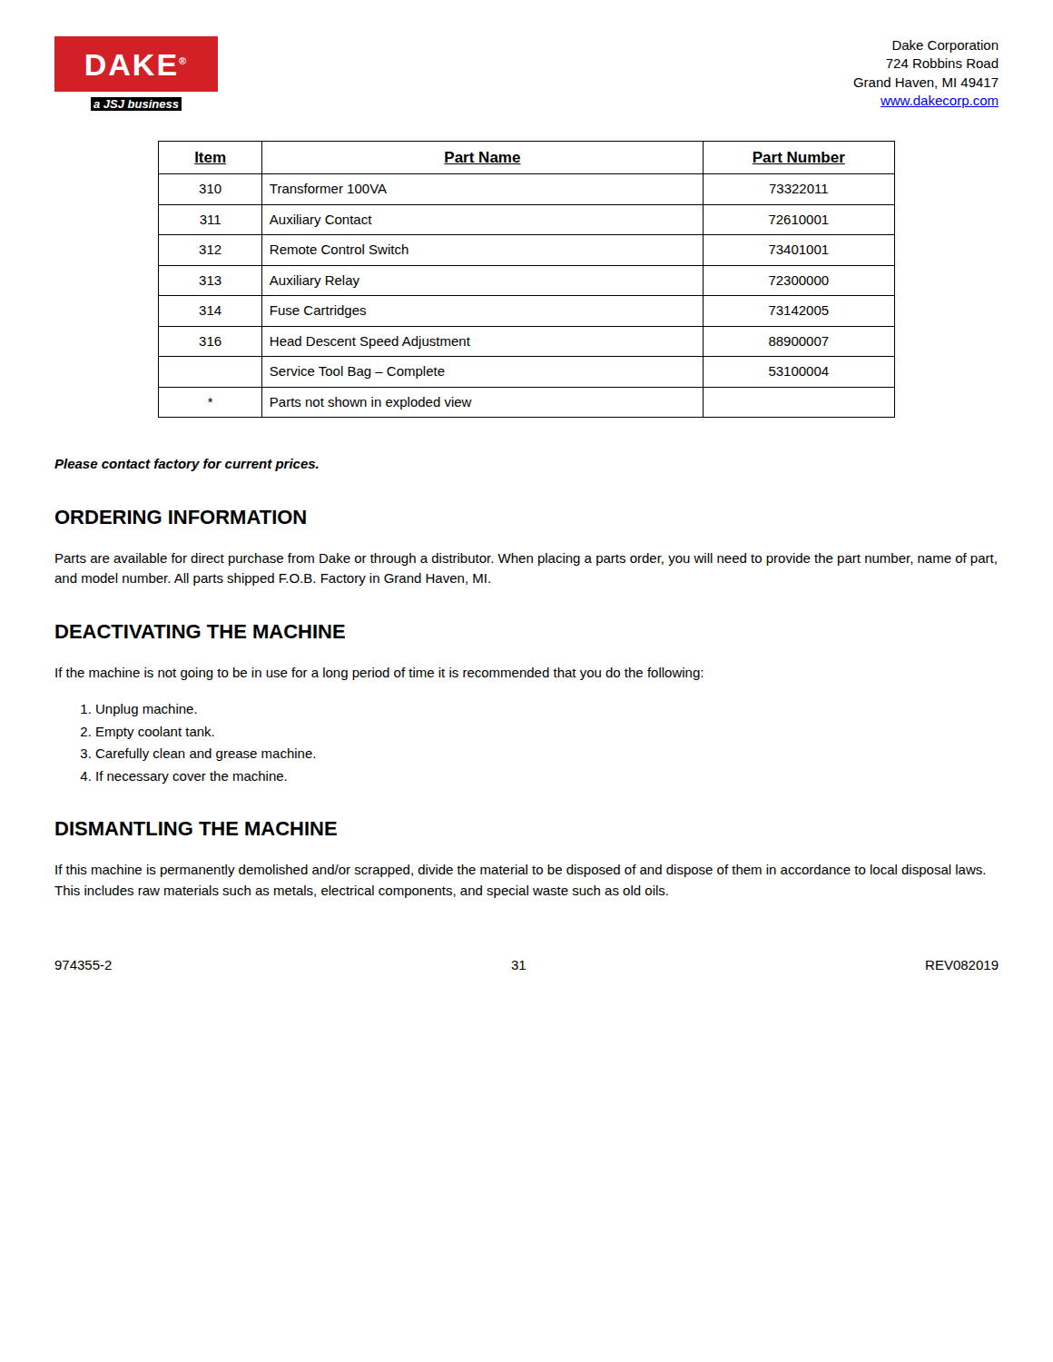DAKE®
a JSJ business
Dake Corporation
724 Robbins Road
Grand Haven, MI 49417
www.dakecorp.com
| Item | Part Name | Part Number |
| --- | --- | --- |
| 310 | Transformer 100VA | 73322011 |
| 311 | Auxiliary Contact | 72610001 |
| 312 | Remote Control Switch | 73401001 |
| 313 | Auxiliary Relay | 72300000 |
| 314 | Fuse Cartridges | 73142005 |
| 316 | Head Descent Speed Adjustment | 88900007 |
| | Service Tool Bag – Complete | 53100004 |
| * | Parts not shown in exploded view | |
Please contact factory for current prices.
ORDERING INFORMATION
Parts are available for direct purchase from Dake or through a distributor. When placing a parts order, you will need to provide the part number, name of part, and model number. All parts shipped F.O.B. Factory in Grand Haven, MI.
DEACTIVATING THE MACHINE
If the machine is not going to be in use for a long period of time it is recommended that you do the following:
Unplug machine.
Empty coolant tank.
Carefully clean and grease machine.
If necessary cover the machine.
DISMANTLING THE MACHINE
If this machine is permanently demolished and/or scrapped, divide the material to be disposed of and dispose of them in accordance to local disposal laws. This includes raw materials such as metals, electrical components, and special waste such as old oils.
974355-2
31
REV082019